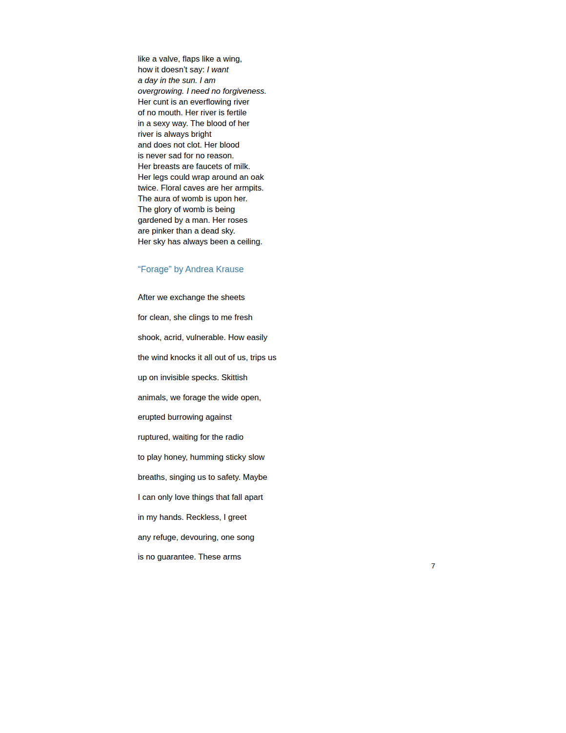like a valve, flaps like a wing,
how it doesn’t say: I want
a day in the sun. I am
overgrowing. I need no forgiveness.
Her cunt is an everflowing river
of no mouth. Her river is fertile
in a sexy way. The blood of her
river is always bright
and does not clot. Her blood
is never sad for no reason.
Her breasts are faucets of milk.
Her legs could wrap around an oak
twice. Floral caves are her armpits.
The aura of womb is upon her.
The glory of womb is being
gardened by a man. Her roses
are pinker than a dead sky.
Her sky has always been a ceiling.
“Forage” by Andrea Krause
After we exchange the sheets
for clean, she clings to me fresh
shook, acrid, vulnerable. How easily
the wind knocks it all out of us, trips us
up on invisible specks. Skittish
animals, we forage the wide open,
erupted burrowing against
ruptured, waiting for the radio
to play honey, humming sticky slow
breaths, singing us to safety. Maybe
I can only love things that fall apart
in my hands. Reckless, I greet
any refuge, devouring, one song
is no guarantee. These arms
7